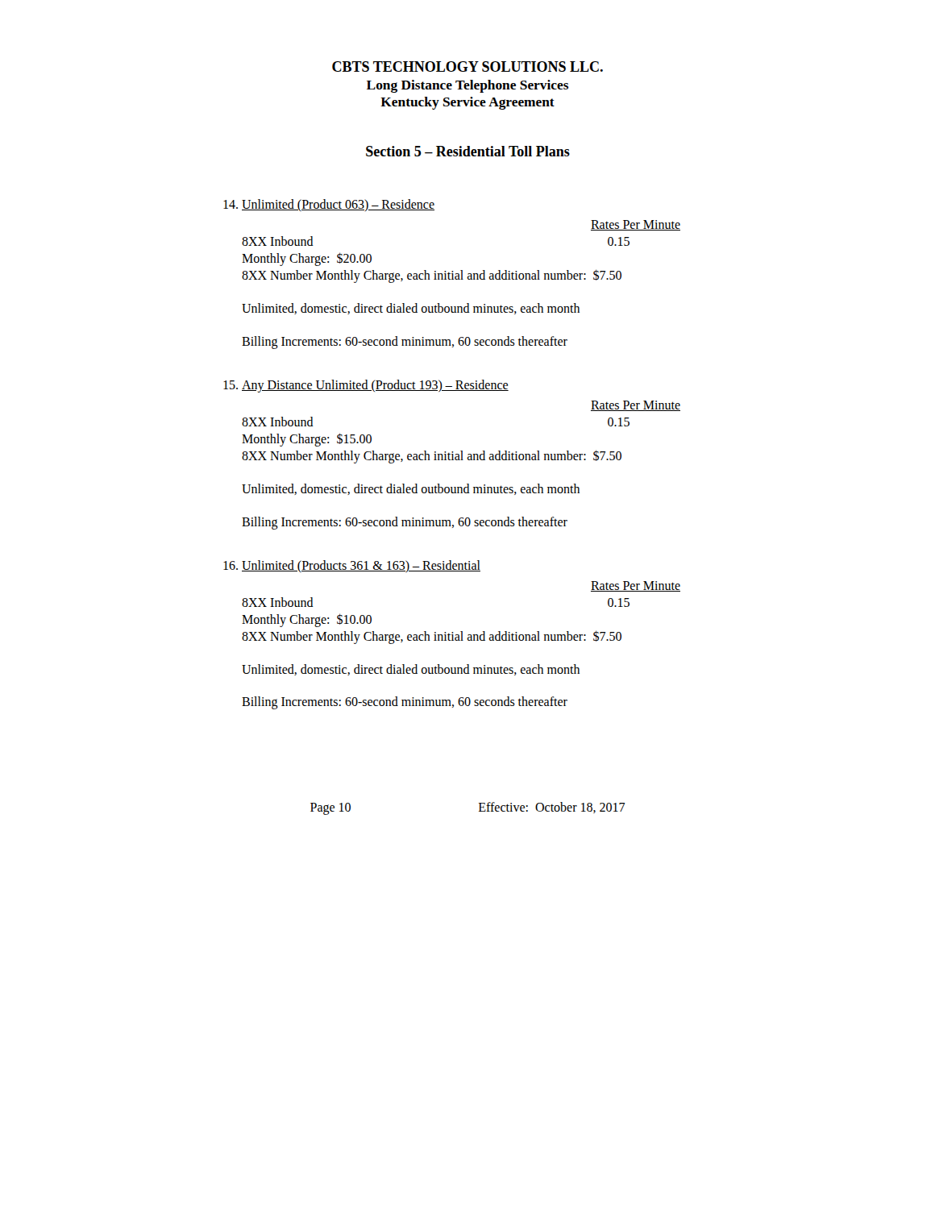CBTS TECHNOLOGY SOLUTIONS LLC.
Long Distance Telephone Services
Kentucky Service Agreement
Section 5 – Residential Toll Plans
14.
Unlimited (Product 063) – Residence
Rates Per Minute
8XX Inbound 0.15
Monthly Charge: $20.00
8XX Number Monthly Charge, each initial and additional number: $7.50
Unlimited, domestic, direct dialed outbound minutes, each month
Billing Increments: 60-second minimum, 60 seconds thereafter
15.
Any Distance Unlimited (Product 193) – Residence
Rates Per Minute
8XX Inbound 0.15
Monthly Charge: $15.00
8XX Number Monthly Charge, each initial and additional number: $7.50
Unlimited, domestic, direct dialed outbound minutes, each month
Billing Increments: 60-second minimum, 60 seconds thereafter
16.
Unlimited (Products 361 & 163) – Residential
Rates Per Minute
8XX Inbound 0.15
Monthly Charge: $10.00
8XX Number Monthly Charge, each initial and additional number: $7.50
Unlimited, domestic, direct dialed outbound minutes, each month
Billing Increments: 60-second minimum, 60 seconds thereafter
Page 10 Effective: October 18, 2017